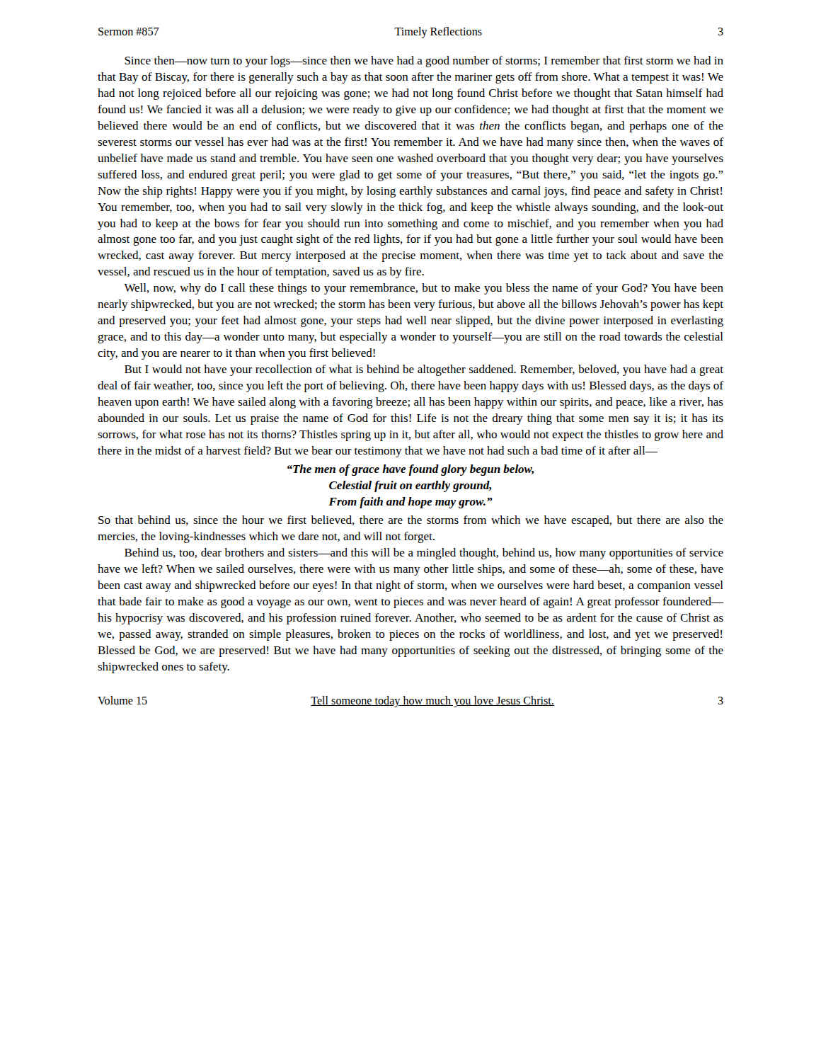Sermon #857 Timely Reflections 3
Since then—now turn to your logs—since then we have had a good number of storms; I remember that first storm we had in that Bay of Biscay, for there is generally such a bay as that soon after the mariner gets off from shore. What a tempest it was! We had not long rejoiced before all our rejoicing was gone; we had not long found Christ before we thought that Satan himself had found us! We fancied it was all a delusion; we were ready to give up our confidence; we had thought at first that the moment we believed there would be an end of conflicts, but we discovered that it was then the conflicts began, and perhaps one of the severest storms our vessel has ever had was at the first! You remember it. And we have had many since then, when the waves of unbelief have made us stand and tremble. You have seen one washed overboard that you thought very dear; you have yourselves suffered loss, and endured great peril; you were glad to get some of your treasures, “But there,” you said, “let the ingots go.” Now the ship rights! Happy were you if you might, by losing earthly substances and carnal joys, find peace and safety in Christ! You remember, too, when you had to sail very slowly in the thick fog, and keep the whistle always sounding, and the look-out you had to keep at the bows for fear you should run into something and come to mischief, and you remember when you had almost gone too far, and you just caught sight of the red lights, for if you had but gone a little further your soul would have been wrecked, cast away forever. But mercy interposed at the precise moment, when there was time yet to tack about and save the vessel, and rescued us in the hour of temptation, saved us as by fire.
Well, now, why do I call these things to your remembrance, but to make you bless the name of your God? You have been nearly shipwrecked, but you are not wrecked; the storm has been very furious, but above all the billows Jehovah’s power has kept and preserved you; your feet had almost gone, your steps had well near slipped, but the divine power interposed in everlasting grace, and to this day—a wonder unto many, but especially a wonder to yourself—you are still on the road towards the celestial city, and you are nearer to it than when you first believed!
But I would not have your recollection of what is behind be altogether saddened. Remember, beloved, you have had a great deal of fair weather, too, since you left the port of believing. Oh, there have been happy days with us! Blessed days, as the days of heaven upon earth! We have sailed along with a favoring breeze; all has been happy within our spirits, and peace, like a river, has abounded in our souls. Let us praise the name of God for this! Life is not the dreary thing that some men say it is; it has its sorrows, for what rose has not its thorns? Thistles spring up in it, but after all, who would not expect the thistles to grow here and there in the midst of a harvest field? But we bear our testimony that we have not had such a bad time of it after all—
“The men of grace have found glory begun below,
Celestial fruit on earthly ground,
From faith and hope may grow.”
So that behind us, since the hour we first believed, there are the storms from which we have escaped, but there are also the mercies, the loving-kindnesses which we dare not, and will not forget.
Behind us, too, dear brothers and sisters—and this will be a mingled thought, behind us, how many opportunities of service have we left? When we sailed ourselves, there were with us many other little ships, and some of these—ah, some of these, have been cast away and shipwrecked before our eyes! In that night of storm, when we ourselves were hard beset, a companion vessel that bade fair to make as good a voyage as our own, went to pieces and was never heard of again! A great professor foundered—his hypocrisy was discovered, and his profession ruined forever. Another, who seemed to be as ardent for the cause of Christ as we, passed away, stranded on simple pleasures, broken to pieces on the rocks of worldliness, and lost, and yet we preserved! Blessed be God, we are preserved! But we have had many opportunities of seeking out the distressed, of bringing some of the shipwrecked ones to safety.
Volume 15 Tell someone today how much you love Jesus Christ. 3